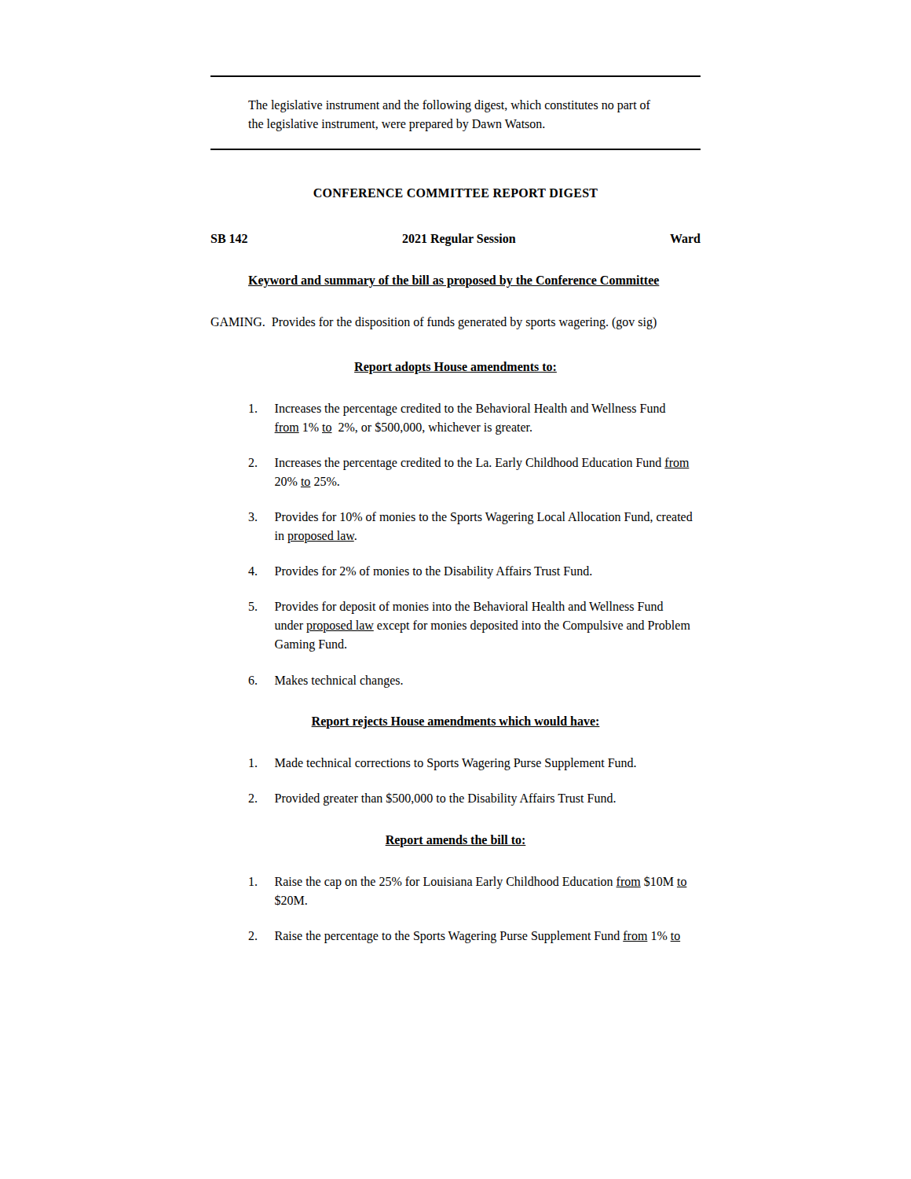The legislative instrument and the following digest, which constitutes no part of the legislative instrument, were prepared by Dawn Watson.
CONFERENCE COMMITTEE REPORT DIGEST
SB 142 2021 Regular Session Ward
Keyword and summary of the bill as proposed by the Conference Committee
GAMING. Provides for the disposition of funds generated by sports wagering. (gov sig)
Report adopts House amendments to:
1. Increases the percentage credited to the Behavioral Health and Wellness Fund from 1% to 2%, or $500,000, whichever is greater.
2. Increases the percentage credited to the La. Early Childhood Education Fund from 20% to 25%.
3. Provides for 10% of monies to the Sports Wagering Local Allocation Fund, created in proposed law.
4. Provides for 2% of monies to the Disability Affairs Trust Fund.
5. Provides for deposit of monies into the Behavioral Health and Wellness Fund under proposed law except for monies deposited into the Compulsive and Problem Gaming Fund.
6. Makes technical changes.
Report rejects House amendments which would have:
1. Made technical corrections to Sports Wagering Purse Supplement Fund.
2. Provided greater than $500,000 to the Disability Affairs Trust Fund.
Report amends the bill to:
1. Raise the cap on the 25% for Louisiana Early Childhood Education from $10M to $20M.
2. Raise the percentage to the Sports Wagering Purse Supplement Fund from 1% to